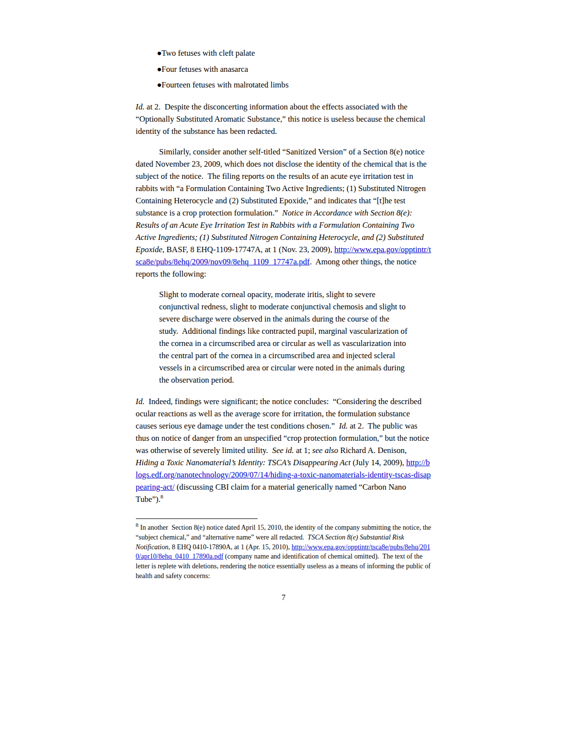●Two fetuses with cleft palate
●Four fetuses with anasarca
●Fourteen fetuses with malrotated limbs
Id. at 2. Despite the disconcerting information about the effects associated with the “Optionally Substituted Aromatic Substance,” this notice is useless because the chemical identity of the substance has been redacted.
Similarly, consider another self-titled “Sanitized Version” of a Section 8(e) notice dated November 23, 2009, which does not disclose the identity of the chemical that is the subject of the notice. The filing reports on the results of an acute eye irritation test in rabbits with “a Formulation Containing Two Active Ingredients; (1) Substituted Nitrogen Containing Heterocycle and (2) Substituted Epoxide,” and indicates that “[t]he test substance is a crop protection formulation.” Notice in Accordance with Section 8(e): Results of an Acute Eye Irritation Test in Rabbits with a Formulation Containing Two Active Ingredients; (1) Substituted Nitrogen Containing Heterocycle, and (2) Substituted Epoxide, BASF, 8 EHQ-1109-17747A, at 1 (Nov. 23, 2009), http://www.epa.gov/opptintr/tsca8e/pubs/8ehq/2009/nov09/8ehq_1109_17747a.pdf. Among other things, the notice reports the following:
Slight to moderate corneal opacity, moderate iritis, slight to severe conjunctival redness, slight to moderate conjunctival chemosis and slight to severe discharge were observed in the animals during the course of the study. Additional findings like contracted pupil, marginal vascularization of the cornea in a circumscribed area or circular as well as vascularization into the central part of the cornea in a circumscribed area and injected scleral vessels in a circumscribed area or circular were noted in the animals during the observation period.
Id. Indeed, findings were significant; the notice concludes: “Considering the described ocular reactions as well as the average score for irritation, the formulation substance causes serious eye damage under the test conditions chosen.” Id. at 2. The public was thus on notice of danger from an unspecified “crop protection formulation,” but the notice was otherwise of severely limited utility. See id. at 1; see also Richard A. Denison, Hiding a Toxic Nanomaterial’s Identity: TSCA’s Disappearing Act (July 14, 2009), http://blogs.edf.org/nanotechnology/2009/07/14/hiding-a-toxic-nanomaterials-identity-tscas-disappearing-act/ (discussing CBI claim for a material generically named “Carbon Nano Tube”).8
8 In another Section 8(e) notice dated April 15, 2010, the identity of the company submitting the notice, the “subject chemical,” and “alternative name” were all redacted. TSCA Section 8(e) Substantial Risk Notification, 8 EHQ 0410-17890A, at 1 (Apr. 15, 2010), http://www.epa.gov/opptintr/tsca8e/pubs/8ehq/2010/apr10/8ehq_0410_17890a.pdf (company name and identification of chemical omitted). The text of the letter is replete with deletions, rendering the notice essentially useless as a means of informing the public of health and safety concerns:
7